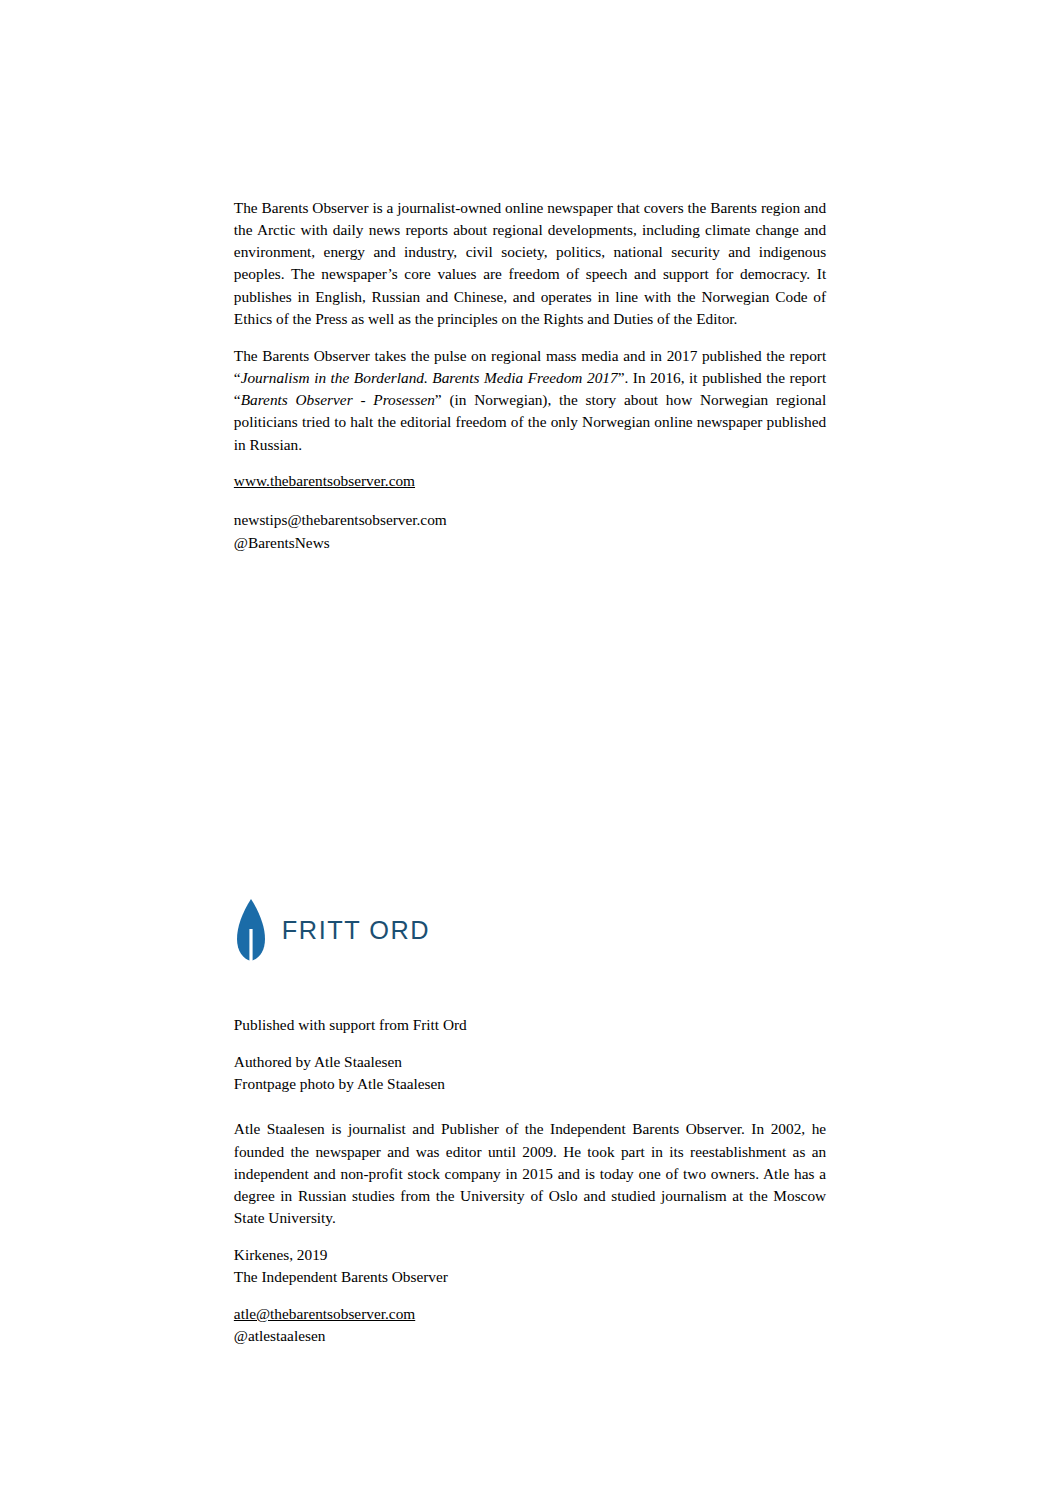The Barents Observer is a journalist-owned online newspaper that covers the Barents region and the Arctic with daily news reports about regional developments, including climate change and environment, energy and industry, civil society, politics, national security and indigenous peoples. The newspaper’s core values are freedom of speech and support for democracy. It publishes in English, Russian and Chinese, and operates in line with the Norwegian Code of Ethics of the Press as well as the principles on the Rights and Duties of the Editor.
The Barents Observer takes the pulse on regional mass media and in 2017 published the report “Journalism in the Borderland. Barents Media Freedom 2017”. In 2016, it published the report “Barents Observer - Prosessen” (in Norwegian), the story about how Norwegian regional politicians tried to halt the editorial freedom of the only Norwegian online newspaper published in Russian.
www.thebarentsobserver.com
newstips@thebarentsobserver.com
@BarentsNews
FRITT ORD
Published with support from Fritt Ord
Authored by Atle Staalesen
Frontpage photo by Atle Staalesen
Atle Staalesen is journalist and Publisher of the Independent Barents Observer. In 2002, he founded the newspaper and was editor until 2009. He took part in its reestablishment as an independent and non-profit stock company in 2015 and is today one of two owners. Atle has a degree in Russian studies from the University of Oslo and studied journalism at the Moscow State University.
Kirkenes, 2019
The Independent Barents Observer
atle@thebarentsobserver.com
@atlestaalesen